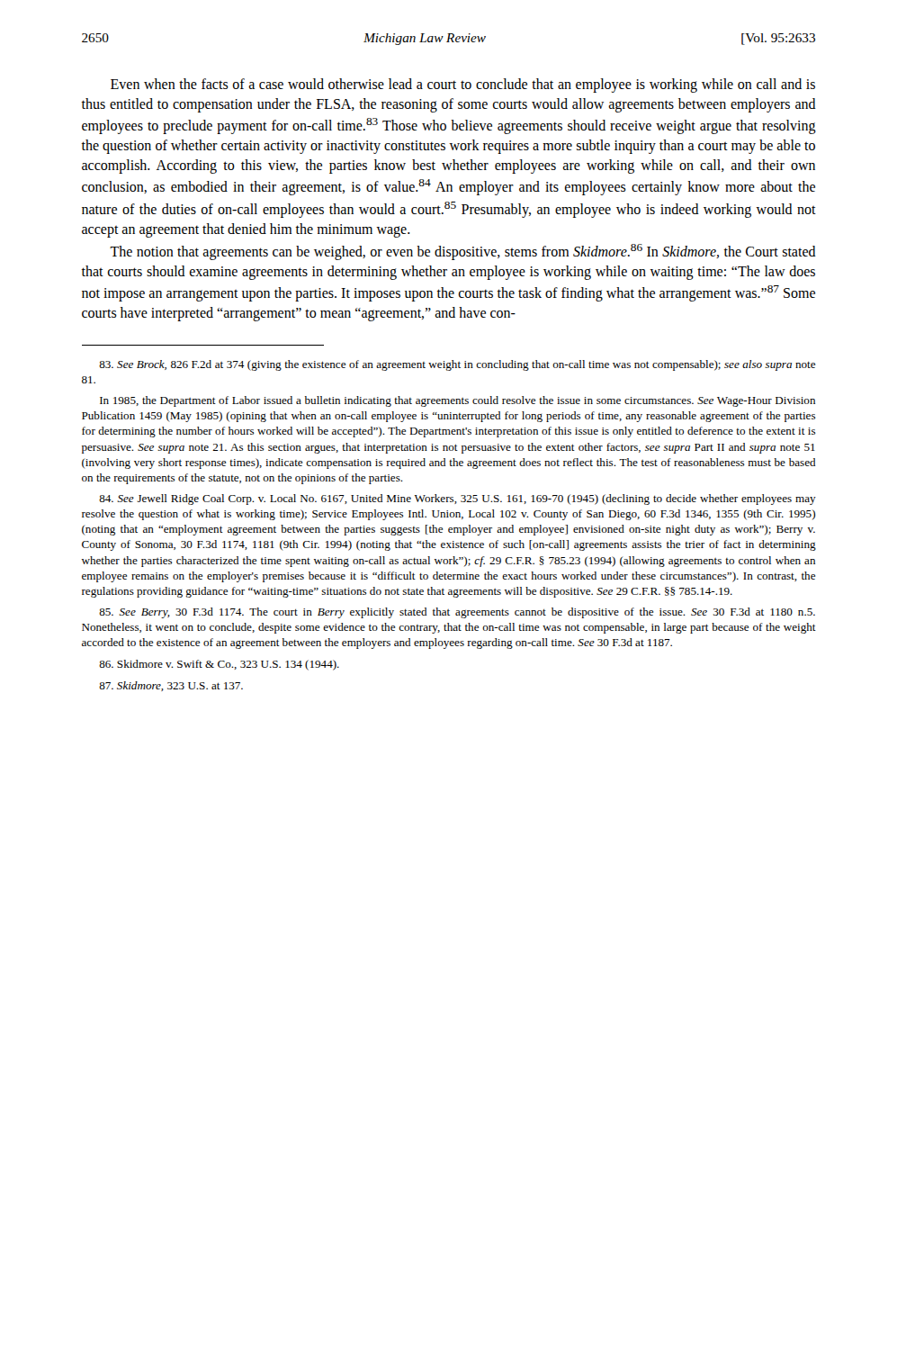2650 Michigan Law Review [Vol. 95:2633
Even when the facts of a case would otherwise lead a court to conclude that an employee is working while on call and is thus entitled to compensation under the FLSA, the reasoning of some courts would allow agreements between employers and employees to preclude payment for on-call time.83 Those who believe agreements should receive weight argue that resolving the question of whether certain activity or inactivity constitutes work requires a more subtle inquiry than a court may be able to accomplish. According to this view, the parties know best whether employees are working while on call, and their own conclusion, as embodied in their agreement, is of value.84 An employer and its employees certainly know more about the nature of the duties of on-call employees than would a court.85 Presumably, an employee who is indeed working would not accept an agreement that denied him the minimum wage.
The notion that agreements can be weighed, or even be dispositive, stems from Skidmore.86 In Skidmore, the Court stated that courts should examine agreements in determining whether an employee is working while on waiting time: “The law does not impose an arrangement upon the parties. It imposes upon the courts the task of finding what the arrangement was.”87 Some courts have interpreted “arrangement” to mean “agreement,” and have con-
83. See Brock, 826 F.2d at 374 (giving the existence of an agreement weight in concluding that on-call time was not compensable); see also supra note 81.
In 1985, the Department of Labor issued a bulletin indicating that agreements could resolve the issue in some circumstances. See Wage-Hour Division Publication 1459 (May 1985) (opining that when an on-call employee is “uninterrupted for long periods of time, any reasonable agreement of the parties for determining the number of hours worked will be accepted”). The Department's interpretation of this issue is only entitled to deference to the extent it is persuasive. See supra note 21. As this section argues, that interpretation is not persuasive to the extent other factors, see supra Part II and supra note 51 (involving very short response times), indicate compensation is required and the agreement does not reflect this. The test of reasonableness must be based on the requirements of the statute, not on the opinions of the parties.
84. See Jewell Ridge Coal Corp. v. Local No. 6167, United Mine Workers, 325 U.S. 161, 169-70 (1945) (declining to decide whether employees may resolve the question of what is working time); Service Employees Intl. Union, Local 102 v. County of San Diego, 60 F.3d 1346, 1355 (9th Cir. 1995) (noting that an “employment agreement between the parties suggests [the employer and employee] envisioned on-site night duty as work”); Berry v. County of Sonoma, 30 F.3d 1174, 1181 (9th Cir. 1994) (noting that “the existence of such [on-call] agreements assists the trier of fact in determining whether the parties characterized the time spent waiting on-call as actual work”); cf. 29 C.F.R. § 785.23 (1994) (allowing agreements to control when an employee remains on the employer's premises because it is “difficult to determine the exact hours worked under these circumstances”). In contrast, the regulations providing guidance for “waiting-time” situations do not state that agreements will be dispositive. See 29 C.F.R. §§ 785.14-.19.
85. See Berry, 30 F.3d 1174. The court in Berry explicitly stated that agreements cannot be dispositive of the issue. See 30 F.3d at 1180 n.5. Nonetheless, it went on to conclude, despite some evidence to the contrary, that the on-call time was not compensable, in large part because of the weight accorded to the existence of an agreement between the employers and employees regarding on-call time. See 30 F.3d at 1187.
86. Skidmore v. Swift & Co., 323 U.S. 134 (1944).
87. Skidmore, 323 U.S. at 137.